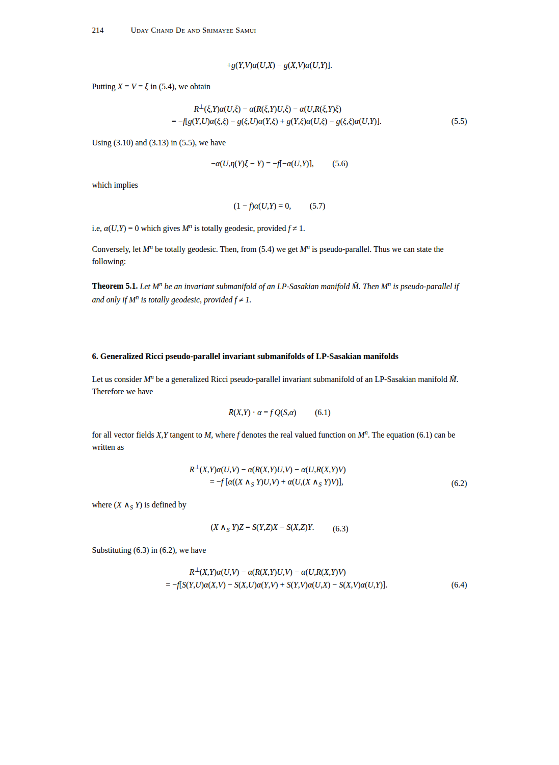214 Uday Chand De and Srimayee Samui
+g(Y,V)α(U,X) − g(X,V)α(U,Y)].
Putting X = V = ξ in (5.4), we obtain
R⊥(ξ,Y)α(U,ξ) − α(R(ξ,Y)U,ξ) − α(U,R(ξ,Y)ξ) = −f[g(Y,U)α(ξ,ξ) − g(ξ,U)α(Y,ξ) + g(Y,ξ)α(U,ξ) − g(ξ,ξ)α(U,Y)]. (5.5)
Using (3.10) and (3.13) in (5.5), we have
−α(U,η(Y)ξ − Y) = −f[−α(U,Y)], (5.6)
which implies
(1 − f)α(U,Y) = 0, (5.7)
i.e, α(U,Y) = 0 which gives Mn is totally geodesic, provided f ≠ 1.
Conversely, let Mn be totally geodesic. Then, from (5.4) we get Mn is pseudo-parallel. Thus we can state the following:
Theorem 5.1. Let Mn be an invariant submanifold of an LP-Sasakian manifold M̃. Then Mn is pseudo-parallel if and only if Mn is totally geodesic, provided f ≠ 1.
6. Generalized Ricci pseudo-parallel invariant submanifolds of LP-Sasakian manifolds
Let us consider Mn be a generalized Ricci pseudo-parallel invariant submanifold of an LP-Sasakian manifold M̃. Therefore we have
R̄(X,Y) · α = f Q(S,α) (6.1)
for all vector fields X,Y tangent to M, where f denotes the real valued function on Mn. The equation (6.1) can be written as
R⊥(X,Y)α(U,V) − α(R(X,Y)U,V) − α(U,R(X,Y)V) = −f [α((X ∧S Y)U,V) + α(U,(X ∧S Y)V)], (6.2)
where (X ∧S Y) is defined by
(X ∧S Y)Z = S(Y,Z)X − S(X,Z)Y. (6.3)
Substituting (6.3) in (6.2), we have
R⊥(X,Y)α(U,V) − α(R(X,Y)U,V) − α(U,R(X,Y)V) = −f[S(Y,U)α(X,V) − S(X,U)α(Y,V) + S(Y,V)α(U,X) − S(X,V)α(U,Y)]. (6.4)